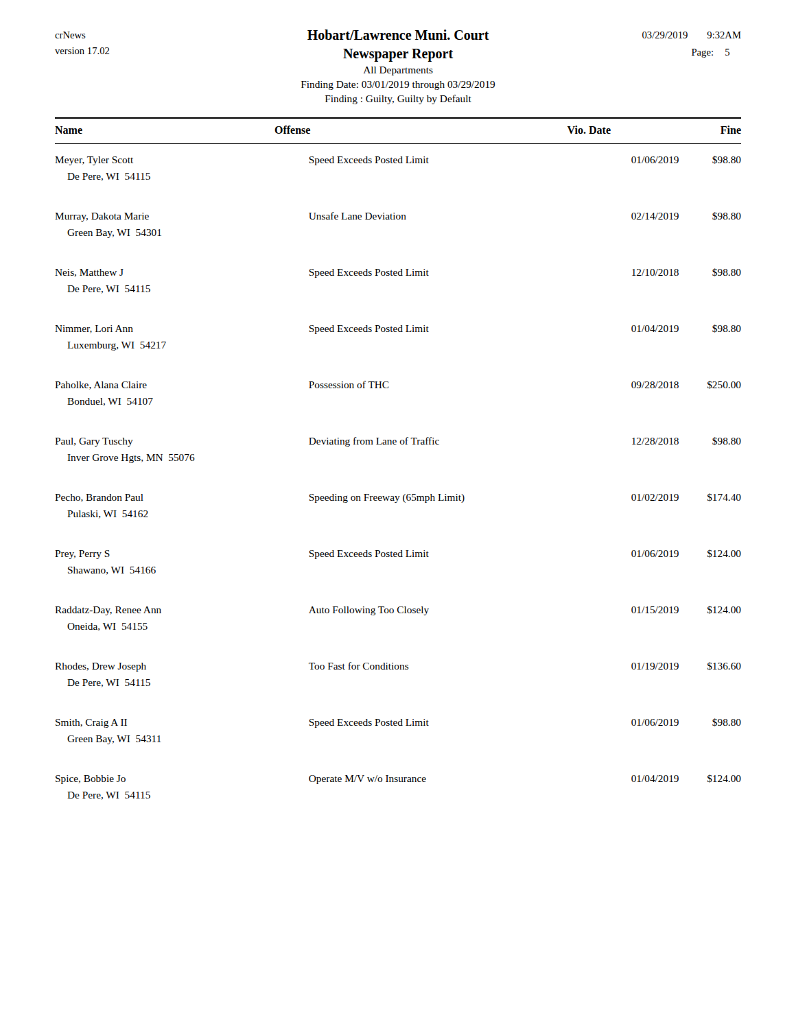crNews
version 17.02
Hobart/Lawrence Muni. Court
Newspaper Report
All Departments
Finding Date: 03/01/2019 through 03/29/2019
Finding : Guilty, Guilty by Default
03/29/20199:32AM
Page:5
| Name | Offense | Vio. Date | Fine |
| --- | --- | --- | --- |
| Meyer, Tyler Scott De Pere, WI 54115 | Speed Exceeds Posted Limit | 01/06/2019 | $98.80 |
| Murray, Dakota Marie Green Bay, WI 54301 | Unsafe Lane Deviation | 02/14/2019 | $98.80 |
| Neis, Matthew J De Pere, WI 54115 | Speed Exceeds Posted Limit | 12/10/2018 | $98.80 |
| Nimmer, Lori Ann Luxemburg, WI 54217 | Speed Exceeds Posted Limit | 01/04/2019 | $98.80 |
| Paholke, Alana Claire Bonduel, WI 54107 | Possession of THC | 09/28/2018 | $250.00 |
| Paul, Gary Tuschy Inver Grove Hgts, MN 55076 | Deviating from Lane of Traffic | 12/28/2018 | $98.80 |
| Pecho, Brandon Paul Pulaski, WI 54162 | Speeding on Freeway (65mph Limit) | 01/02/2019 | $174.40 |
| Prey, Perry S Shawano, WI 54166 | Speed Exceeds Posted Limit | 01/06/2019 | $124.00 |
| Raddatz-Day, Renee Ann Oneida, WI 54155 | Auto Following Too Closely | 01/15/2019 | $124.00 |
| Rhodes, Drew Joseph De Pere, WI 54115 | Too Fast for Conditions | 01/19/2019 | $136.60 |
| Smith, Craig A II Green Bay, WI 54311 | Speed Exceeds Posted Limit | 01/06/2019 | $98.80 |
| Spice, Bobbie Jo De Pere, WI 54115 | Operate M/V w/o Insurance | 01/04/2019 | $124.00 |